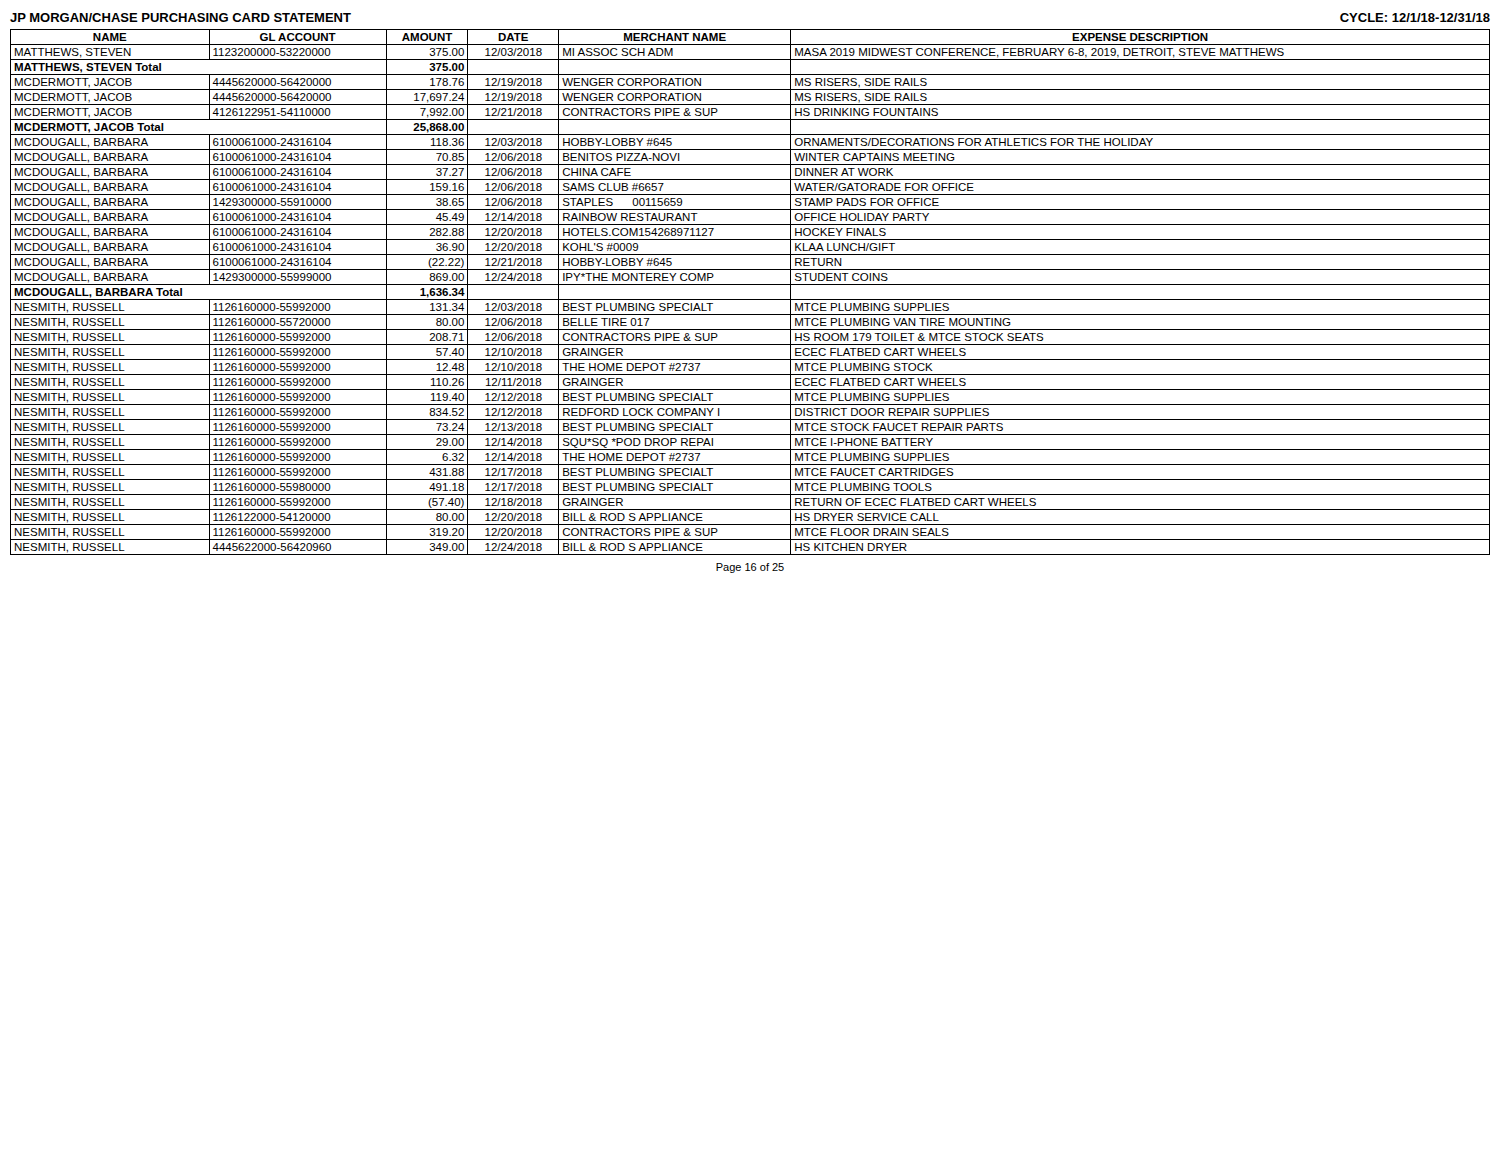JP MORGAN/CHASE PURCHASING CARD STATEMENT CYCLE: 12/1/18-12/31/18
| NAME | GL ACCOUNT | AMOUNT | DATE | MERCHANT NAME | EXPENSE DESCRIPTION |
| --- | --- | --- | --- | --- | --- |
| MATTHEWS, STEVEN | 1123200000-53220000 | 375.00 | 12/03/2018 | MI ASSOC SCH ADM | MASA 2019 MIDWEST CONFERENCE, FEBRUARY 6-8, 2019, DETROIT, STEVE MATTHEWS |
| MATTHEWS, STEVEN Total | 375.00 | | | |
| MCDERMOTT, JACOB | 4445620000-56420000 | 178.76 | 12/19/2018 | WENGER CORPORATION | MS RISERS, SIDE RAILS |
| MCDERMOTT, JACOB | 4445620000-56420000 | 17,697.24 | 12/19/2018 | WENGER CORPORATION | MS RISERS, SIDE RAILS |
| MCDERMOTT, JACOB | 4126122951-54110000 | 7,992.00 | 12/21/2018 | CONTRACTORS PIPE & SUP | HS DRINKING FOUNTAINS |
| MCDERMOTT, JACOB Total | 25,868.00 | | | |
| MCDOUGALL, BARBARA | 6100061000-24316104 | 118.36 | 12/03/2018 | HOBBY-LOBBY #645 | ORNAMENTS/DECORATIONS FOR ATHLETICS FOR THE HOLIDAY |
| MCDOUGALL, BARBARA | 6100061000-24316104 | 70.85 | 12/06/2018 | BENITOS PIZZA-NOVI | WINTER CAPTAINS MEETING |
| MCDOUGALL, BARBARA | 6100061000-24316104 | 37.27 | 12/06/2018 | CHINA CAFE | DINNER AT WORK |
| MCDOUGALL, BARBARA | 6100061000-24316104 | 159.16 | 12/06/2018 | SAMS CLUB #6657 | WATER/GATORADE FOR OFFICE |
| MCDOUGALL, BARBARA | 1429300000-55910000 | 38.65 | 12/06/2018 | STAPLES 00115659 | STAMP PADS FOR OFFICE |
| MCDOUGALL, BARBARA | 6100061000-24316104 | 45.49 | 12/14/2018 | RAINBOW RESTAURANT | OFFICE HOLIDAY PARTY |
| MCDOUGALL, BARBARA | 6100061000-24316104 | 282.88 | 12/20/2018 | HOTELS.COM154268971127 | HOCKEY FINALS |
| MCDOUGALL, BARBARA | 6100061000-24316104 | 36.90 | 12/20/2018 | KOHL'S #0009 | KLAA LUNCH/GIFT |
| MCDOUGALL, BARBARA | 6100061000-24316104 | (22.22) | 12/21/2018 | HOBBY-LOBBY #645 | RETURN |
| MCDOUGALL, BARBARA | 1429300000-55999000 | 869.00 | 12/24/2018 | IPY*THE MONTEREY COMP | STUDENT COINS |
| MCDOUGALL, BARBARA Total | 1,636.34 | | | |
| NESMITH, RUSSELL | 1126160000-55992000 | 131.34 | 12/03/2018 | BEST PLUMBING SPECIALT | MTCE PLUMBING SUPPLIES |
| NESMITH, RUSSELL | 1126160000-55720000 | 80.00 | 12/06/2018 | BELLE TIRE 017 | MTCE PLUMBING VAN TIRE MOUNTING |
| NESMITH, RUSSELL | 1126160000-55992000 | 208.71 | 12/06/2018 | CONTRACTORS PIPE & SUP | HS ROOM 179 TOILET & MTCE STOCK SEATS |
| NESMITH, RUSSELL | 1126160000-55992000 | 57.40 | 12/10/2018 | GRAINGER | ECEC FLATBED CART WHEELS |
| NESMITH, RUSSELL | 1126160000-55992000 | 12.48 | 12/10/2018 | THE HOME DEPOT #2737 | MTCE PLUMBING STOCK |
| NESMITH, RUSSELL | 1126160000-55992000 | 110.26 | 12/11/2018 | GRAINGER | ECEC FLATBED CART WHEELS |
| NESMITH, RUSSELL | 1126160000-55992000 | 119.40 | 12/12/2018 | BEST PLUMBING SPECIALT | MTCE PLUMBING SUPPLIES |
| NESMITH, RUSSELL | 1126160000-55992000 | 834.52 | 12/12/2018 | REDFORD LOCK COMPANY I | DISTRICT DOOR REPAIR SUPPLIES |
| NESMITH, RUSSELL | 1126160000-55992000 | 73.24 | 12/13/2018 | BEST PLUMBING SPECIALT | MTCE STOCK FAUCET REPAIR PARTS |
| NESMITH, RUSSELL | 1126160000-55992000 | 29.00 | 12/14/2018 | SQU*SQ *POD DROP REPAI | MTCE I-PHONE BATTERY |
| NESMITH, RUSSELL | 1126160000-55992000 | 6.32 | 12/14/2018 | THE HOME DEPOT #2737 | MTCE PLUMBING SUPPLIES |
| NESMITH, RUSSELL | 1126160000-55992000 | 431.88 | 12/17/2018 | BEST PLUMBING SPECIALT | MTCE FAUCET CARTRIDGES |
| NESMITH, RUSSELL | 1126160000-55980000 | 491.18 | 12/17/2018 | BEST PLUMBING SPECIALT | MTCE PLUMBING TOOLS |
| NESMITH, RUSSELL | 1126160000-55992000 | (57.40) | 12/18/2018 | GRAINGER | RETURN OF ECEC FLATBED CART WHEELS |
| NESMITH, RUSSELL | 1126122000-54120000 | 80.00 | 12/20/2018 | BILL & ROD S APPLIANCE | HS DRYER SERVICE CALL |
| NESMITH, RUSSELL | 1126160000-55992000 | 319.20 | 12/20/2018 | CONTRACTORS PIPE & SUP | MTCE FLOOR DRAIN SEALS |
| NESMITH, RUSSELL | 4445622000-56420960 | 349.00 | 12/24/2018 | BILL & ROD S APPLIANCE | HS KITCHEN DRYER |
Page 16 of 25